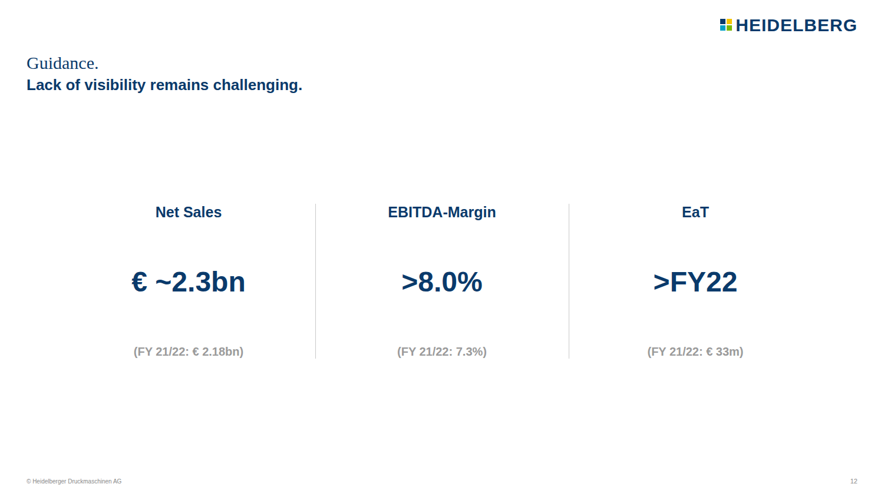HEIDELBERG
Guidance.
Lack of visibility remains challenging.
Net Sales
€ ~2.3bn
(FY 21/22: € 2.18bn)
EBITDA-Margin
>8.0%
(FY 21/22: 7.3%)
EaT
>FY22
(FY 21/22: € 33m)
© Heidelberger Druckmaschinen AG
12